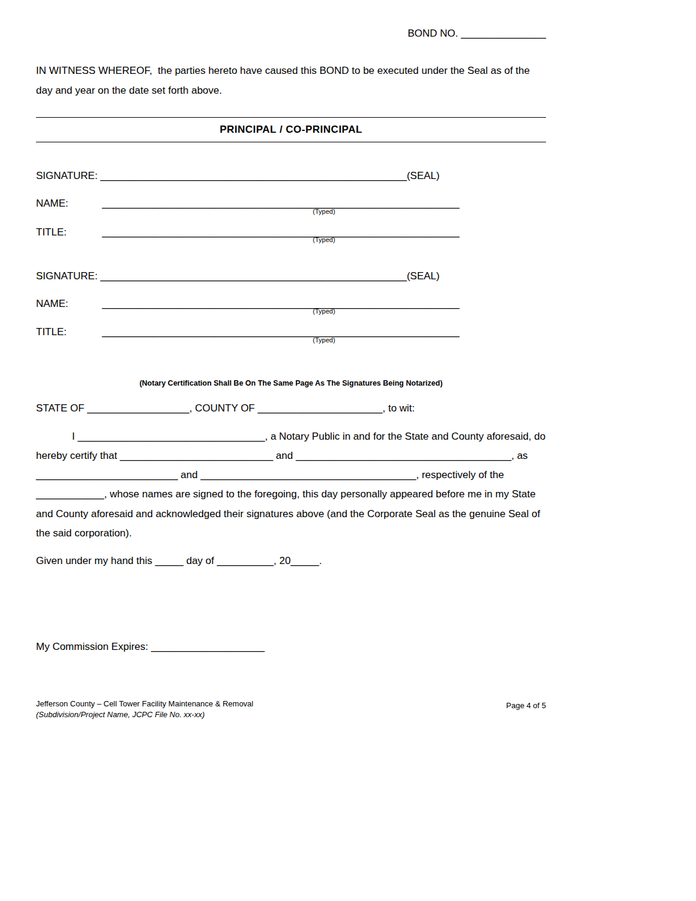BOND NO. _______________
IN WITNESS WHEREOF, the parties hereto have caused this BOND to be executed under the Seal as of the day and year on the date set forth above.
PRINCIPAL / CO-PRINCIPAL
SIGNATURE: ______________________________________________________(SEAL)
NAME: _______________________________________________________________
(Typed)
TITLE: _______________________________________________________________
(Typed)
SIGNATURE: ______________________________________________________(SEAL)
NAME: _______________________________________________________________
(Typed)
TITLE: _______________________________________________________________
(Typed)
(Notary Certification Shall Be On The Same Page As The Signatures Being Notarized)
STATE OF __________________, COUNTY OF ______________________, to wit:
I _________________________________, a Notary Public in and for the State and County aforesaid, do hereby certify that ___________________________ and ______________________________________, as _________________________ and ______________________________________, respectively of the ____________, whose names are signed to the foregoing, this day personally appeared before me in my State and County aforesaid and acknowledged their signatures above (and the Corporate Seal as the genuine Seal of the said corporation).
Given under my hand this _____ day of __________, 20_____.
My Commission Expires: ____________________
Jefferson County – Cell Tower Facility Maintenance & Removal
(Subdivision/Project Name, JCPC File No. xx-xx)
Page 4 of 5